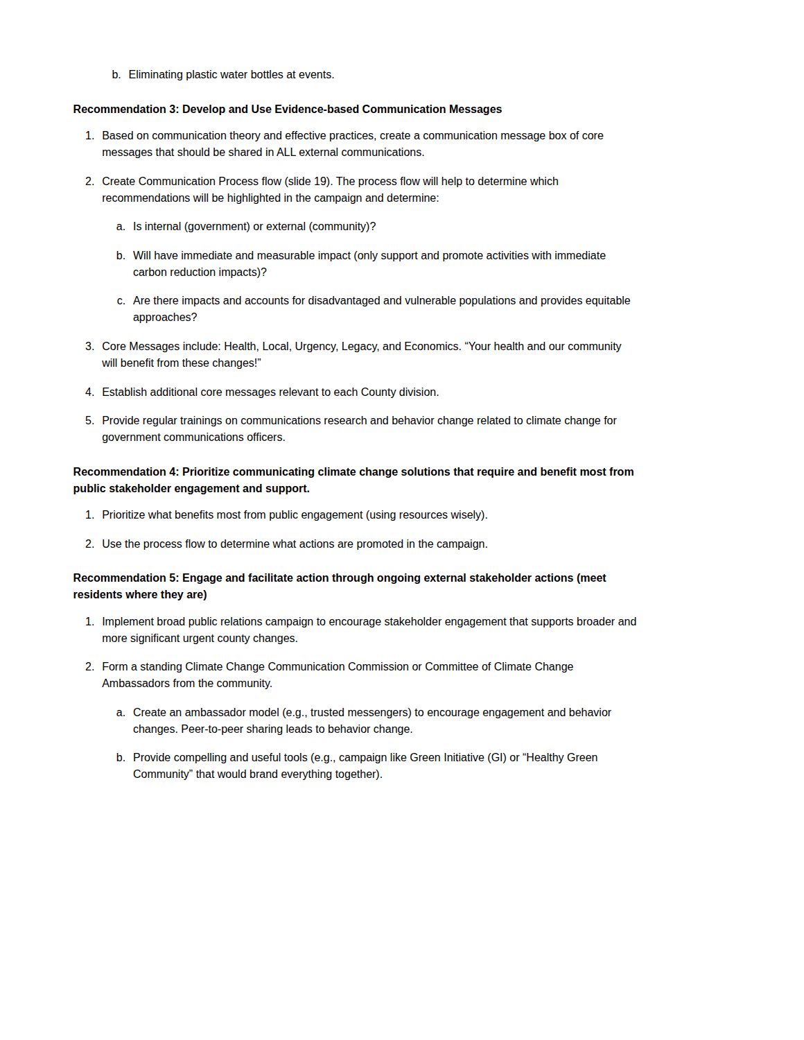Eliminating plastic water bottles at events.
Recommendation 3: Develop and Use Evidence-based Communication Messages
Based on communication theory and effective practices, create a communication message box of core messages that should be shared in ALL external communications.
Create Communication Process flow (slide 19). The process flow will help to determine which recommendations will be highlighted in the campaign and determine:
Is internal (government) or external (community)?
Will have immediate and measurable impact (only support and promote activities with immediate carbon reduction impacts)?
Are there impacts and accounts for disadvantaged and vulnerable populations and provides equitable approaches?
Core Messages include: Health, Local, Urgency, Legacy, and Economics. “Your health and our community will benefit from these changes!”
Establish additional core messages relevant to each County division.
Provide regular trainings on communications research and behavior change related to climate change for government communications officers.
Recommendation 4: Prioritize communicating climate change solutions that require and benefit most from public stakeholder engagement and support.
Prioritize what benefits most from public engagement (using resources wisely).
Use the process flow to determine what actions are promoted in the campaign.
Recommendation 5: Engage and facilitate action through ongoing external stakeholder actions (meet residents where they are)
Implement broad public relations campaign to encourage stakeholder engagement that supports broader and more significant urgent county changes.
Form a standing Climate Change Communication Commission or Committee of Climate Change Ambassadors from the community.
Create an ambassador model (e.g., trusted messengers) to encourage engagement and behavior changes. Peer-to-peer sharing leads to behavior change.
Provide compelling and useful tools (e.g., campaign like Green Initiative (GI) or “Healthy Green Community” that would brand everything together).